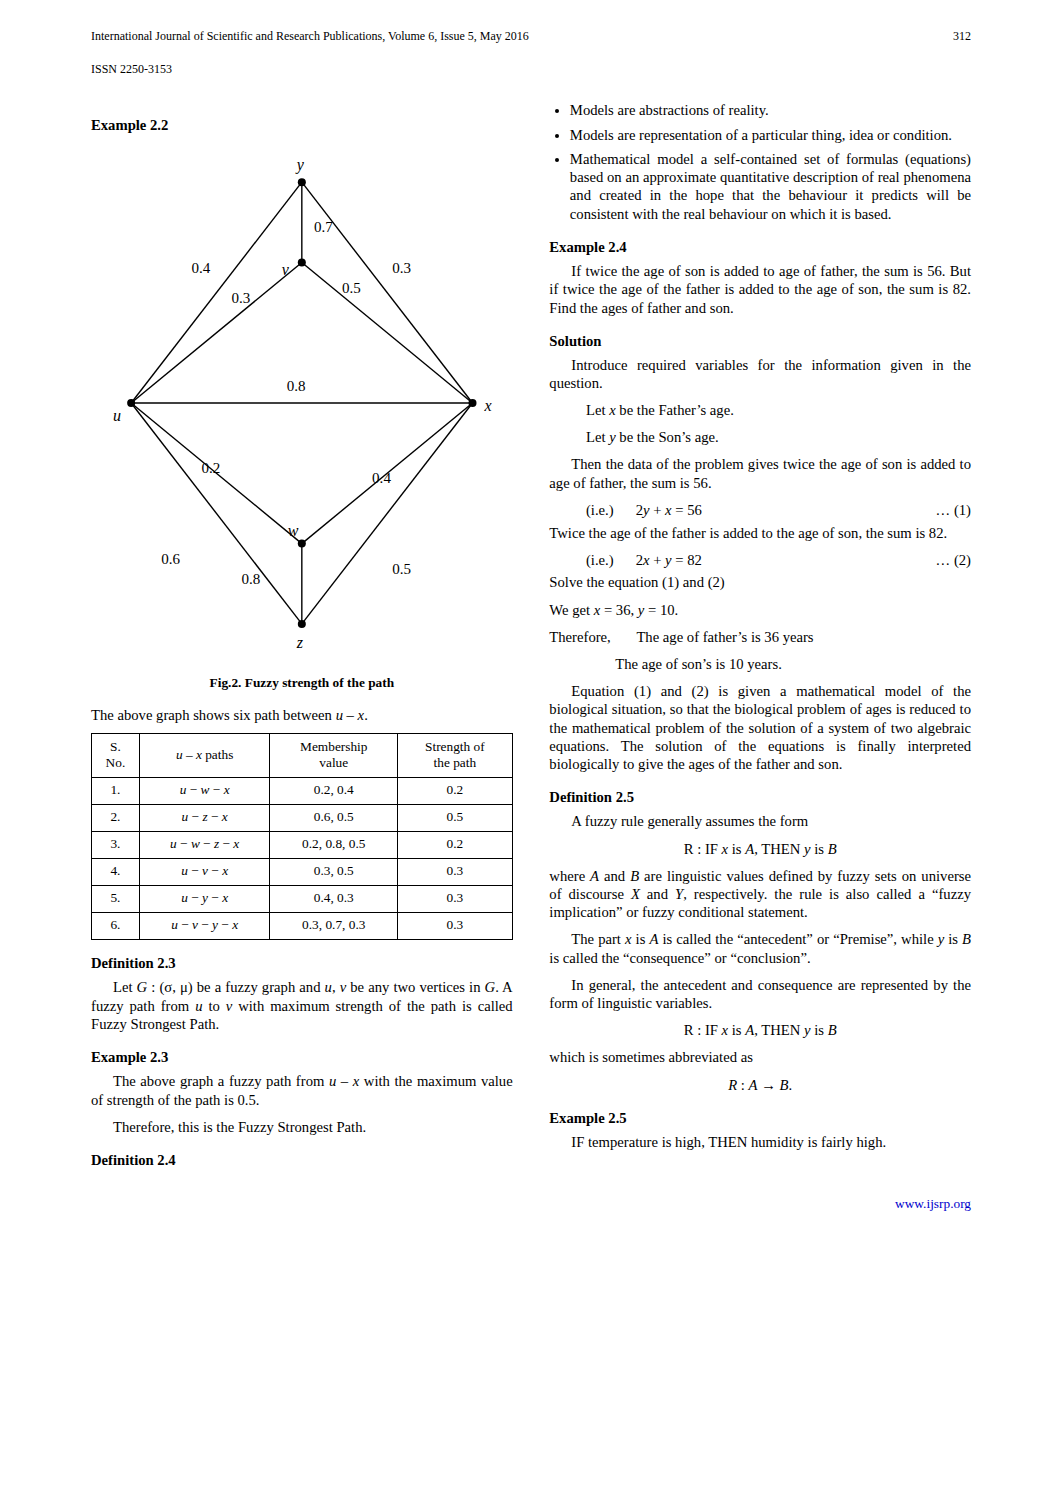International Journal of Scientific and Research Publications, Volume 6, Issue 5, May 2016 312
ISSN 2250-3153
Example 2.2
vertices coordinates: y (210,40), v (210,120), u (40,260), x (380,260), w (210,400), z (210,480) y v u x w z 0.4 0.7 0.3 0.3 0.5 0.8 0.2 0.4 0.6 0.8 0.5
Fig.2. Fuzzy strength of the path
The above graph shows six path between u – x.
| S. No. | u – x paths | Membership value | Strength of the path |
| --- | --- | --- | --- |
| 1. | u − w − x | 0.2, 0.4 | 0.2 |
| 2. | u − z − x | 0.6, 0.5 | 0.5 |
| 3. | u − w − z − x | 0.2, 0.8, 0.5 | 0.2 |
| 4. | u − v − x | 0.3, 0.5 | 0.3 |
| 5. | u − y − x | 0.4, 0.3 | 0.3 |
| 6. | u − v − y − x | 0.3, 0.7, 0.3 | 0.3 |
Definition 2.3
Let G : (σ, μ) be a fuzzy graph and u, v be any two vertices in G. A fuzzy path from u to v with maximum strength of the path is called Fuzzy Strongest Path.
Example 2.3
The above graph a fuzzy path from u – x with the maximum value of strength of the path is 0.5.
Therefore, this is the Fuzzy Strongest Path.
Definition 2.4
Models are abstractions of reality.
Models are representation of a particular thing, idea or condition.
Mathematical model a self-contained set of formulas (equations) based on an approximate quantitative description of real phenomena and created in the hope that the behaviour it predicts will be consistent with the real behaviour on which it is based.
Example 2.4
If twice the age of son is added to age of father, the sum is 56. But if twice the age of the father is added to the age of son, the sum is 82. Find the ages of father and son.
Solution
Introduce required variables for the information given in the question.
Let x be the Father’s age.
Let y be the Son’s age.
Then the data of the problem gives twice the age of son is added to age of father, the sum is 56.
(i.e.) 2y + x = 56… (1)
Twice the age of the father is added to the age of son, the sum is 82.
(i.e.) 2x + y = 82… (2)
Solve the equation (1) and (2)
We get x = 36, y = 10.
Therefore, The age of father’s is 36 years
The age of son’s is 10 years.
Equation (1) and (2) is given a mathematical model of the biological situation, so that the biological problem of ages is reduced to the mathematical problem of the solution of a system of two algebraic equations. The solution of the equations is finally interpreted biologically to give the ages of the father and son.
Definition 2.5
A fuzzy rule generally assumes the form
R : IF x is A, THEN y is B
where A and B are linguistic values defined by fuzzy sets on universe of discourse X and Y, respectively. the rule is also called a “fuzzy implication” or fuzzy conditional statement.
The part x is A is called the “antecedent” or “Premise”, while y is B is called the “consequence” or “conclusion”.
In general, the antecedent and consequence are represented by the form of linguistic variables.
R : IF x is A, THEN y is B
which is sometimes abbreviated as
R : A → B.
Example 2.5
IF temperature is high, THEN humidity is fairly high.
www.ijsrp.org